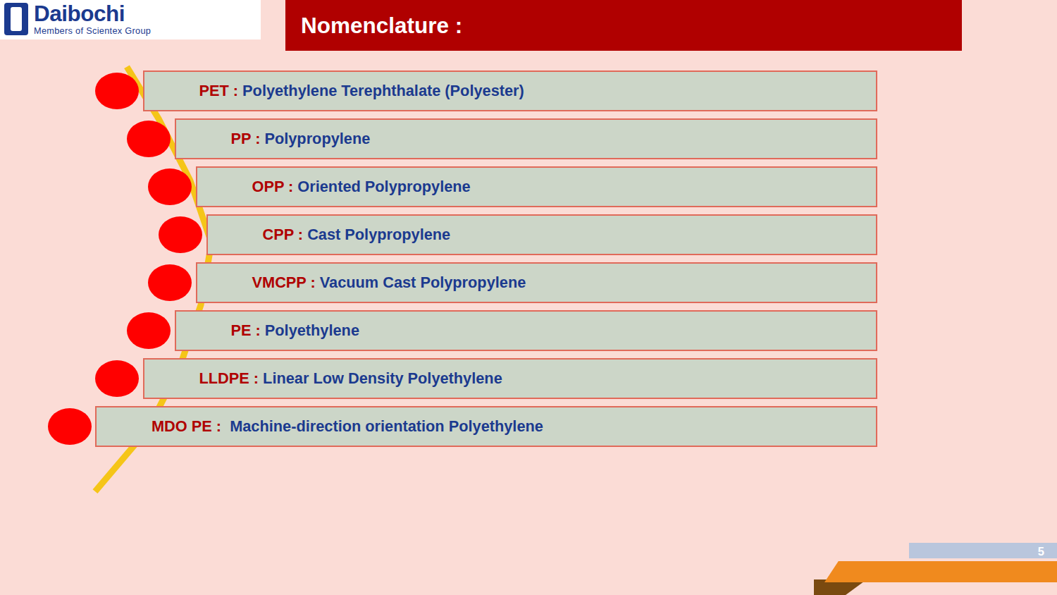Daibochi
Members of Scientex Group
Nomenclature :
PET : Polyethylene Terephthalate (Polyester)
PP : Polypropylene
OPP : Oriented Polypropylene
CPP : Cast Polypropylene
VMCPP : Vacuum Cast Polypropylene
PE : Polyethylene
LLDPE : Linear Low Density Polyethylene
MDO PE : Machine-direction orientation Polyethylene
5